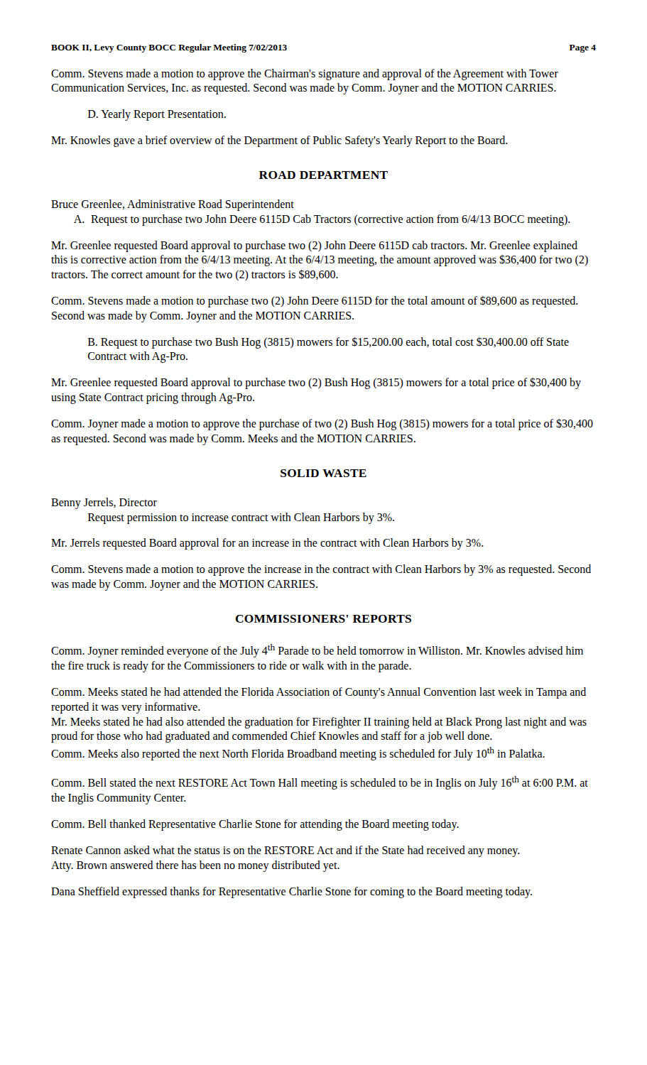BOOK II, Levy County BOCC Regular Meeting 7/02/2013 Page 4
Comm. Stevens made a motion to approve the Chairman's signature and approval of the Agreement with Tower Communication Services, Inc. as requested. Second was made by Comm. Joyner and the MOTION CARRIES.
D. Yearly Report Presentation.
Mr. Knowles gave a brief overview of the Department of Public Safety's Yearly Report to the Board.
ROAD DEPARTMENT
Bruce Greenlee, Administrative Road Superintendent
Request to purchase two John Deere 6115D Cab Tractors (corrective action from 6/4/13 BOCC meeting).
Mr. Greenlee requested Board approval to purchase two (2) John Deere 6115D cab tractors. Mr. Greenlee explained this is corrective action from the 6/4/13 meeting. At the 6/4/13 meeting, the amount approved was $36,400 for two (2) tractors. The correct amount for the two (2) tractors is $89,600.
Comm. Stevens made a motion to purchase two (2) John Deere 6115D for the total amount of $89,600 as requested. Second was made by Comm. Joyner and the MOTION CARRIES.
B. Request to purchase two Bush Hog (3815) mowers for $15,200.00 each, total cost $30,400.00 off State Contract with Ag-Pro.
Mr. Greenlee requested Board approval to purchase two (2) Bush Hog (3815) mowers for a total price of $30,400 by using State Contract pricing through Ag-Pro.
Comm. Joyner made a motion to approve the purchase of two (2) Bush Hog (3815) mowers for a total price of $30,400 as requested. Second was made by Comm. Meeks and the MOTION CARRIES.
SOLID WASTE
Benny Jerrels, Director
Request permission to increase contract with Clean Harbors by 3%.
Mr. Jerrels requested Board approval for an increase in the contract with Clean Harbors by 3%.
Comm. Stevens made a motion to approve the increase in the contract with Clean Harbors by 3% as requested. Second was made by Comm. Joyner and the MOTION CARRIES.
COMMISSIONERS' REPORTS
Comm. Joyner reminded everyone of the July 4th Parade to be held tomorrow in Williston. Mr. Knowles advised him the fire truck is ready for the Commissioners to ride or walk with in the parade.
Comm. Meeks stated he had attended the Florida Association of County's Annual Convention last week in Tampa and reported it was very informative.
Mr. Meeks stated he had also attended the graduation for Firefighter II training held at Black Prong last night and was proud for those who had graduated and commended Chief Knowles and staff for a job well done.
Comm. Meeks also reported the next North Florida Broadband meeting is scheduled for July 10th in Palatka.
Comm. Bell stated the next RESTORE Act Town Hall meeting is scheduled to be in Inglis on July 16th at 6:00 P.M. at the Inglis Community Center.
Comm. Bell thanked Representative Charlie Stone for attending the Board meeting today.
Renate Cannon asked what the status is on the RESTORE Act and if the State had received any money.
Atty. Brown answered there has been no money distributed yet.
Dana Sheffield expressed thanks for Representative Charlie Stone for coming to the Board meeting today.